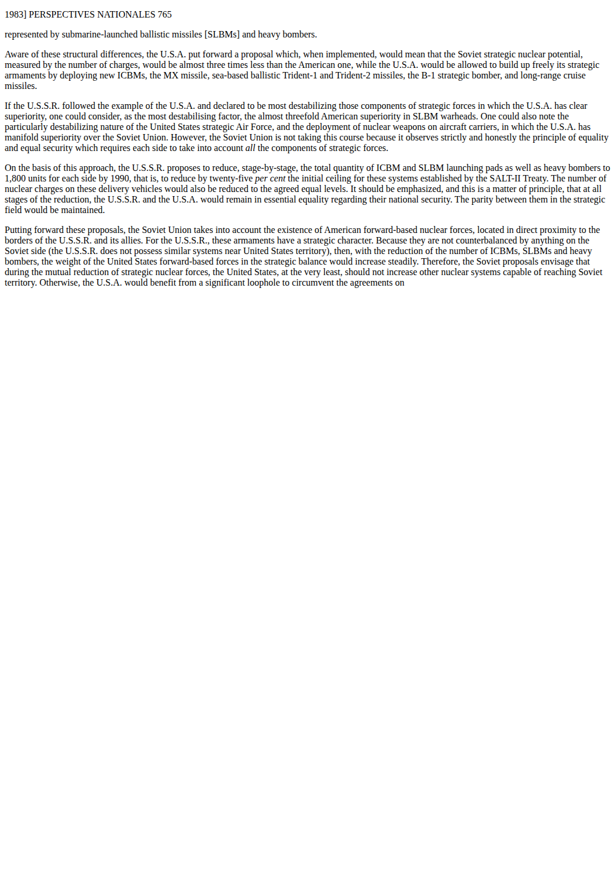1983] PERSPECTIVES NATIONALES 765
represented by submarine-launched ballistic missiles [SLBMs] and heavy bombers.
Aware of these structural differences, the U.S.A. put forward a proposal which, when implemented, would mean that the Soviet strategic nuclear potential, measured by the number of charges, would be almost three times less than the American one, while the U.S.A. would be allowed to build up freely its strategic armaments by deploying new ICBMs, the MX missile, sea-based ballistic Trident-1 and Trident-2 missiles, the B-1 strategic bomber, and long-range cruise missiles.
If the U.S.S.R. followed the example of the U.S.A. and declared to be most destabilizing those components of strategic forces in which the U.S.A. has clear superiority, one could consider, as the most destabilising factor, the almost threefold American superiority in SLBM warheads. One could also note the particularly destabilizing nature of the United States strategic Air Force, and the deployment of nuclear weapons on aircraft carriers, in which the U.S.A. has manifold superiority over the Soviet Union. However, the Soviet Union is not taking this course because it observes strictly and honestly the principle of equality and equal security which requires each side to take into account all the components of strategic forces.
On the basis of this approach, the U.S.S.R. proposes to reduce, stage-by-stage, the total quantity of ICBM and SLBM launching pads as well as heavy bombers to 1,800 units for each side by 1990, that is, to reduce by twenty-five per cent the initial ceiling for these systems established by the SALT-II Treaty. The number of nuclear charges on these delivery vehicles would also be reduced to the agreed equal levels. It should be emphasized, and this is a matter of principle, that at all stages of the reduction, the U.S.S.R. and the U.S.A. would remain in essential equality regarding their national security. The parity between them in the strategic field would be maintained.
Putting forward these proposals, the Soviet Union takes into account the existence of American forward-based nuclear forces, located in direct proximity to the borders of the U.S.S.R. and its allies. For the U.S.S.R., these armaments have a strategic character. Because they are not counterbalanced by anything on the Soviet side (the U.S.S.R. does not possess similar systems near United States territory), then, with the reduction of the number of ICBMs, SLBMs and heavy bombers, the weight of the United States forward-based forces in the strategic balance would increase steadily. Therefore, the Soviet proposals envisage that during the mutual reduction of strategic nuclear forces, the United States, at the very least, should not increase other nuclear systems capable of reaching Soviet territory. Otherwise, the U.S.A. would benefit from a significant loophole to circumvent the agreements on